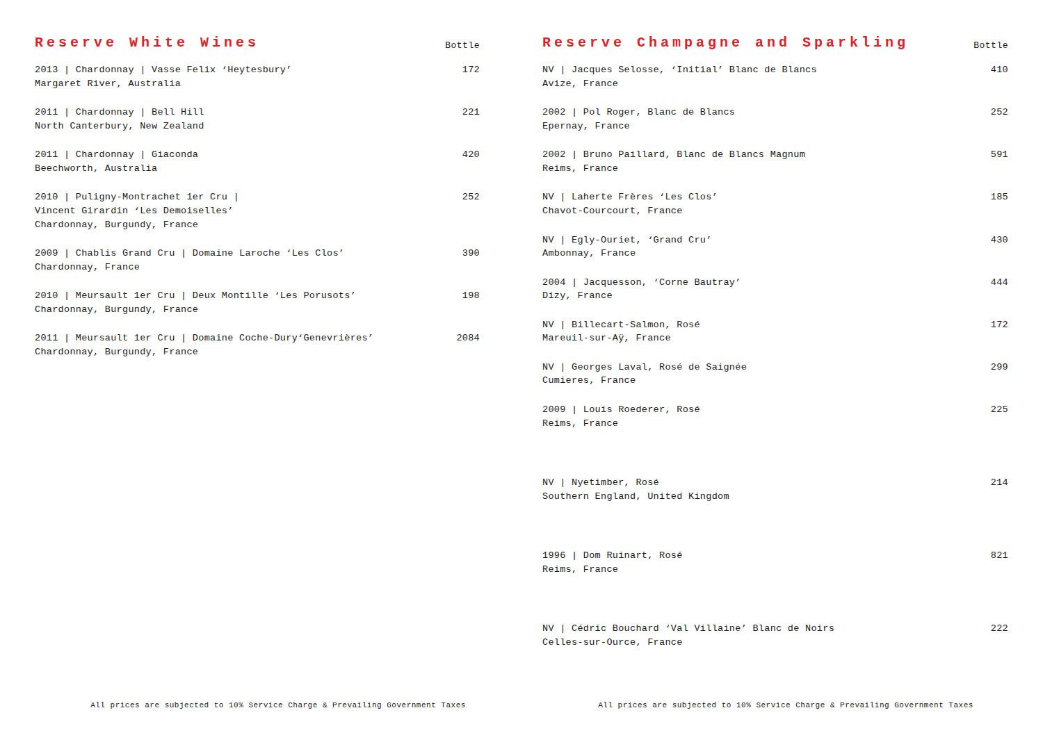Reserve White Wines
Bottle
2013 | Chardonnay | Vasse Felix ‘Heytesbury’ Margaret River, Australia 172
2011 | Chardonnay | Bell Hill North Canterbury, New Zealand 221
2011 | Chardonnay | Giaconda Beechworth, Australia 420
2010 | Puligny-Montrachet 1er Cru | Vincent Girardin ‘Les Demoiselles’ Chardonnay, Burgundy, France 252
2009 | Chablis Grand Cru | Domaine Laroche ‘Les Clos’ Chardonnay, France 390
2010 | Meursault 1er Cru | Deux Montille ‘Les Porusots’ Chardonnay, Burgundy, France 198
2011 | Meursault 1er Cru | Domaine Coche-Dury‘Genevrières’ Chardonnay, Burgundy, France 2084
All prices are subjected to 10% Service Charge & Prevailing Government Taxes
Reserve Champagne and Sparkling
Bottle
NV | Jacques Selosse, ‘Initial’ Blanc de Blancs Avize, France 410
2002 | Pol Roger, Blanc de Blancs Epernay, France 252
2002 | Bruno Paillard, Blanc de Blancs Magnum Reims, France 591
NV | Laherte Frères ‘Les Clos’ Chavot-Courcourt, France 185
NV | Egly-Ouriet, ‘Grand Cru’ Ambonnay, France 430
2004 | Jacquesson, ‘Corne Bautray’ Dizy, France 444
NV | Billecart-Salmon, Rosé Mareuil-sur-Aÿ, France 172
NV | Georges Laval, Rosé de Saignée Cumieres, France 299
2009 | Louis Roederer, Rosé Reims, France 225
NV | Nyetimber, Rosé Southern England, United Kingdom 214
1996 | Dom Ruinart, Rosé Reims, France 821
NV | Cédric Bouchard ‘Val Villaine’ Blanc de Noirs Celles-sur-Ource, France 222
All prices are subjected to 10% Service Charge & Prevailing Government Taxes